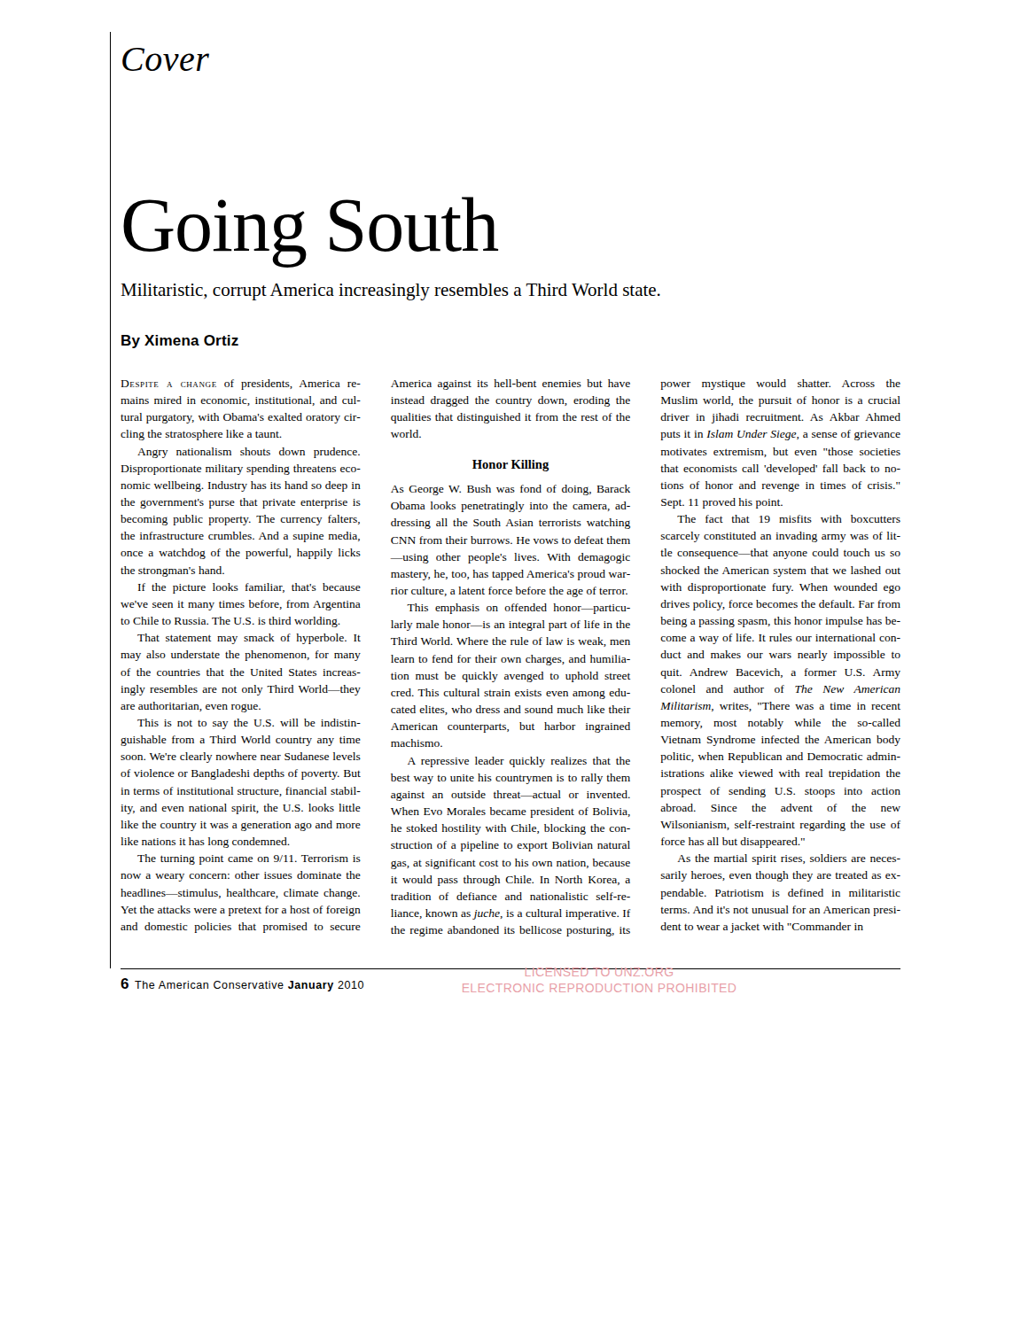Cover
Going South
Militaristic, corrupt America increasingly resembles a Third World state.
By Ximena Ortiz
Despite a change of presidents, America remains mired in economic, institutional, and cultural purgatory, with Obama's exalted oratory circling the stratosphere like a taunt.
Angry nationalism shouts down prudence. Disproportionate military spending threatens economic wellbeing. Industry has its hand so deep in the government's purse that private enterprise is becoming public property. The currency falters, the infrastructure crumbles. And a supine media, once a watchdog of the powerful, happily licks the strongman's hand.
If the picture looks familiar, that's because we've seen it many times before, from Argentina to Chile to Russia. The U.S. is third worlding.
That statement may smack of hyperbole. It may also understate the phenomenon, for many of the countries that the United States increasingly resembles are not only Third World—they are authoritarian, even rogue.
This is not to say the U.S. will be indistinguishable from a Third World country any time soon. We're clearly nowhere near Sudanese levels of violence or Bangladeshi depths of poverty. But in terms of institutional structure, financial stability, and even national spirit, the U.S. looks little like the country it was a generation ago and more like nations it has long condemned.
The turning point came on 9/11. Terrorism is now a weary concern: other issues dominate the headlines—stimulus, healthcare, climate change. Yet the attacks were a pretext for a host of foreign and domestic policies that promised to secure America against its hell-bent enemies but have instead dragged the country down, eroding the qualities that distinguished it from the rest of the world.
Honor Killing
As George W. Bush was fond of doing, Barack Obama looks penetratingly into the camera, addressing all the South Asian terrorists watching CNN from their burrows. He vows to defeat them—using other people's lives. With demagogic mastery, he, too, has tapped America's proud warrior culture, a latent force before the age of terror.
This emphasis on offended honor—particularly male honor—is an integral part of life in the Third World. Where the rule of law is weak, men learn to fend for their own charges, and humiliation must be quickly avenged to uphold street cred. This cultural strain exists even among educated elites, who dress and sound much like their American counterparts, but harbor ingrained machismo.
A repressive leader quickly realizes that the best way to unite his countrymen is to rally them against an outside threat—actual or invented. When Evo Morales became president of Bolivia, he stoked hostility with Chile, blocking the construction of a pipeline to export Bolivian natural gas, at significant cost to his own nation, because it would pass through Chile. In North Korea, a tradition of defiance and nationalistic self-reliance, known as juche, is a cultural imperative. If the regime abandoned its bellicose posturing, its power mystique would shatter. Across the Muslim world, the pursuit of honor is a crucial driver in jihadi recruitment. As Akbar Ahmed puts it in Islam Under Siege, a sense of grievance motivates extremism, but even "those societies that economists call 'developed' fall back to notions of honor and revenge in times of crisis." Sept. 11 proved his point.
The fact that 19 misfits with boxcutters scarcely constituted an invading army was of little consequence—that anyone could touch us so shocked the American system that we lashed out with disproportionate fury. When wounded ego drives policy, force becomes the default. Far from being a passing spasm, this honor impulse has become a way of life. It rules our international conduct and makes our wars nearly impossible to quit. Andrew Bacevich, a former U.S. Army colonel and author of The New American Militarism, writes, "There was a time in recent memory, most notably while the so-called Vietnam Syndrome infected the American body politic, when Republican and Democratic administrations alike viewed with real trepidation the prospect of sending U.S. stoops into action abroad. Since the advent of the new Wilsonianism, self-restraint regarding the use of force has all but disappeared."
As the martial spirit rises, soldiers are necessarily heroes, even though they are treated as expendable. Patriotism is defined in militaristic terms. And it's not unusual for an American president to wear a jacket with "Commander in
6 The American Conservative January 2010
LICENSED TO UNZ.ORG
ELECTRONIC REPRODUCTION PROHIBITED